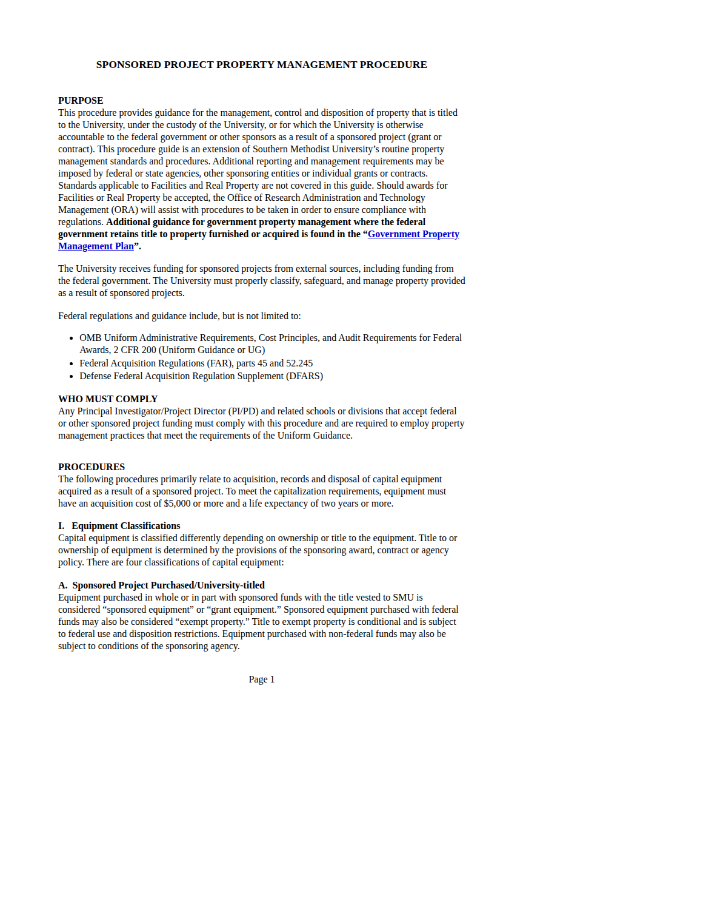SPONSORED PROJECT PROPERTY MANAGEMENT PROCEDURE
Purpose
This procedure provides guidance for the management, control and disposition of property that is titled to the University, under the custody of the University, or for which the University is otherwise accountable to the federal government or other sponsors as a result of a sponsored project (grant or contract). This procedure guide is an extension of Southern Methodist University’s routine property management standards and procedures. Additional reporting and management requirements may be imposed by federal or state agencies, other sponsoring entities or individual grants or contracts. Standards applicable to Facilities and Real Property are not covered in this guide. Should awards for Facilities or Real Property be accepted, the Office of Research Administration and Technology Management (ORA) will assist with procedures to be taken in order to ensure compliance with regulations. Additional guidance for government property management where the federal government retains title to property furnished or acquired is found in the “Government Property Management Plan”.
The University receives funding for sponsored projects from external sources, including funding from the federal government. The University must properly classify, safeguard, and manage property provided as a result of sponsored projects.
Federal regulations and guidance include, but is not limited to:
OMB Uniform Administrative Requirements, Cost Principles, and Audit Requirements for Federal Awards, 2 CFR 200 (Uniform Guidance or UG)
Federal Acquisition Regulations (FAR), parts 45 and 52.245
Defense Federal Acquisition Regulation Supplement (DFARS)
Who Must Comply
Any Principal Investigator/Project Director (PI/PD) and related schools or divisions that accept federal or other sponsored project funding must comply with this procedure and are required to employ property management practices that meet the requirements of the Uniform Guidance.
Procedures
The following procedures primarily relate to acquisition, records and disposal of capital equipment acquired as a result of a sponsored project. To meet the capitalization requirements, equipment must have an acquisition cost of $5,000 or more and a life expectancy of two years or more.
I. Equipment Classifications
Capital equipment is classified differently depending on ownership or title to the equipment. Title to or ownership of equipment is determined by the provisions of the sponsoring award, contract or agency policy. There are four classifications of capital equipment:
A. Sponsored Project Purchased/University-titled
Equipment purchased in whole or in part with sponsored funds with the title vested to SMU is considered “sponsored equipment” or “grant equipment.” Sponsored equipment purchased with federal funds may also be considered “exempt property.” Title to exempt property is conditional and is subject to federal use and disposition restrictions. Equipment purchased with non-federal funds may also be subject to conditions of the sponsoring agency.
Page 1